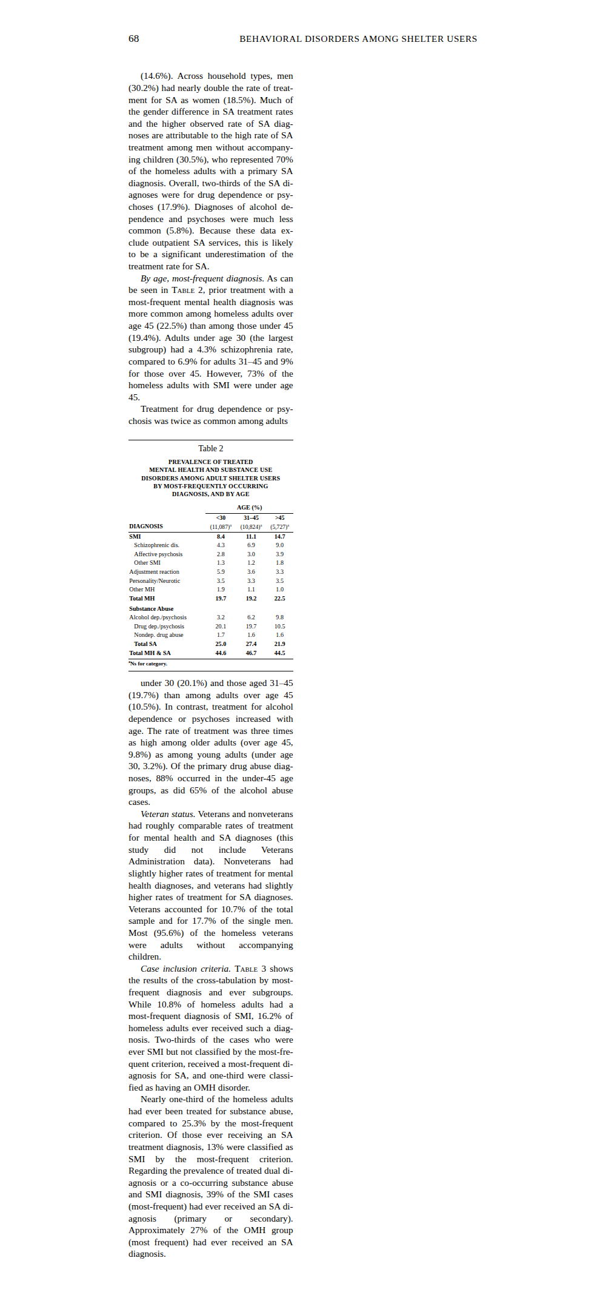68 Behavioral Disorders Among Shelter Users
(14.6%). Across household types, men (30.2%) had nearly double the rate of treatment for SA as women (18.5%). Much of the gender difference in SA treatment rates and the higher observed rate of SA diagnoses are attributable to the high rate of SA treatment among men without accompanying children (30.5%), who represented 70% of the homeless adults with a primary SA diagnosis. Overall, two-thirds of the SA diagnoses were for drug dependence or psychoses (17.9%). Diagnoses of alcohol dependence and psychoses were much less common (5.8%). Because these data exclude outpatient SA services, this is likely to be a significant underestimation of the treatment rate for SA.
By age, most-frequent diagnosis. As can be seen in Table 2, prior treatment with a most-frequent mental health diagnosis was more common among homeless adults over age 45 (22.5%) than among those under 45 (19.4%). Adults under age 30 (the largest subgroup) had a 4.3% schizophrenia rate, compared to 6.9% for adults 31–45 and 9% for those over 45. However, 73% of the homeless adults with SMI were under age 45.
Treatment for drug dependence or psychosis was twice as common among adults
Table 2 Prevalence of Treated
Mental Health and Substance Use
Disorders Among Adult Shelter Users
by Most-Frequently Occurring
Diagnosis, and by Age
| | AGE (%) |
| --- | --- |
| | <30 | 31–45 | >45 |
| Diagnosis | (11,087) a | (10,824) a | (5,727) a |
| SMI | 8.4 | 11.1 | 14.7 |
| Schizophrenic dis. | 4.3 | 6.9 | 9.0 |
| Affective psychosis | 2.8 | 3.0 | 3.9 |
| Other SMI | 1.3 | 1.2 | 1.8 |
| Adjustment reaction | 5.9 | 3.6 | 3.3 |
| Personality/Neurotic | 3.5 | 3.3 | 3.5 |
| Other MH | 1.9 | 1.1 | 1.0 |
| Total MH | 19.7 | 19.2 | 22.5 |
| Substance Abuse | | | |
| Alcohol dep./psychosis | 3.2 | 6.2 | 9.8 |
| Drug dep./psychosis | 20.1 | 19.7 | 10.5 |
| Nondep. drug abuse | 1.7 | 1.6 | 1.6 |
| Total SA | 25.0 | 27.4 | 21.9 |
| Total MH & SA | 44.6 | 46.7 | 44.5 |
aNs for category.
under 30 (20.1%) and those aged 31–45 (19.7%) than among adults over age 45 (10.5%). In contrast, treatment for alcohol dependence or psychoses increased with age. The rate of treatment was three times as high among older adults (over age 45, 9.8%) as among young adults (under age 30, 3.2%). Of the primary drug abuse diagnoses, 88% occurred in the under-45 age groups, as did 65% of the alcohol abuse cases.
Veteran status. Veterans and nonveterans had roughly comparable rates of treatment for mental health and SA diagnoses (this study did not include Veterans Administration data). Nonveterans had slightly higher rates of treatment for mental health diagnoses, and veterans had slightly higher rates of treatment for SA diagnoses. Veterans accounted for 10.7% of the total sample and for 17.7% of the single men. Most (95.6%) of the homeless veterans were adults without accompanying children.
Case inclusion criteria. Table 3 shows the results of the cross-tabulation by most-frequent diagnosis and ever subgroups. While 10.8% of homeless adults had a most-frequent diagnosis of SMI, 16.2% of homeless adults ever received such a diagnosis. Two-thirds of the cases who were ever SMI but not classified by the most-frequent criterion, received a most-frequent diagnosis for SA, and one-third were classified as having an OMH disorder.
Nearly one-third of the homeless adults had ever been treated for substance abuse, compared to 25.3% by the most-frequent criterion. Of those ever receiving an SA treatment diagnosis, 13% were classified as SMI by the most-frequent criterion. Regarding the prevalence of treated dual diagnosis or a co-occurring substance abuse and SMI diagnosis, 39% of the SMI cases (most-frequent) had ever received an SA diagnosis (primary or secondary). Approximately 27% of the OMH group (most frequent) had ever received an SA diagnosis.